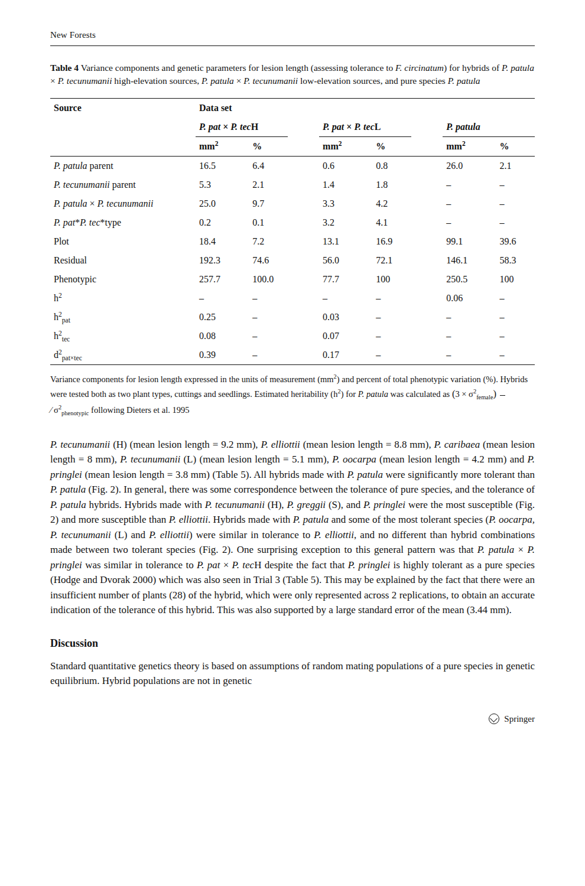New Forests
Table 4 Variance components and genetic parameters for lesion length (assessing tolerance to F. circinatum) for hybrids of P. patula × P. tecunumanii high-elevation sources, P. patula × P. tecunumanii low-elevation sources, and pure species P. patula
| Source | Data set |
| --- | --- |
| | P. pat × P. tec H | | P. pat × P. tec L | | P. patula |
| | mm 2 | % | | mm 2 | % | | mm 2 | % |
| P. patula parent | 16.5 | 6.4 | | 0.6 | 0.8 | | 26.0 | 2.1 |
| P. tecunumanii parent | 5.3 | 2.1 | | 1.4 | 1.8 | | – | – |
| P. patula × P. tecunumanii | 25.0 | 9.7 | | 3.3 | 4.2 | | – | – |
| P. pat * P. tec *type | 0.2 | 0.1 | | 3.2 | 4.1 | | – | – |
| Plot | 18.4 | 7.2 | | 13.1 | 16.9 | | 99.1 | 39.6 |
| Residual | 192.3 | 74.6 | | 56.0 | 72.1 | | 146.1 | 58.3 |
| Phenotypic | 257.7 | 100.0 | | 77.7 | 100 | | 250.5 | 100 |
| h 2 | – | – | | – | – | | 0.06 | – |
| h 2 pat | 0.25 | – | | 0.03 | – | | – | – |
| h 2 tec | 0.08 | – | | 0.07 | – | | – | – |
| d 2 pat×tec | 0.39 | – | | 0.17 | – | | – | – |
Variance components for lesion length expressed in the units of measurement (mm2) and percent of total phenotypic variation (%). Hybrids were tested both as two plant types, cuttings and seedlings. Estimated heritability (h2) for P. patula was calculated as (3 × σ2female) ⁄ σ2phenotypic following Dieters et al. 1995
P. tecunumanii (H) (mean lesion length = 9.2 mm), P. elliottii (mean lesion length = 8.8 mm), P. caribaea (mean lesion length = 8 mm), P. tecunumanii (L) (mean lesion length = 5.1 mm), P. oocarpa (mean lesion length = 4.2 mm) and P. pringlei (mean lesion length = 3.8 mm) (Table 5). All hybrids made with P. patula were significantly more tolerant than P. patula (Fig. 2). In general, there was some correspondence between the tolerance of pure species, and the tolerance of P. patula hybrids. Hybrids made with P. tecunumanii (H), P. greggii (S), and P. pringlei were the most susceptible (Fig. 2) and more susceptible than P. elliottii. Hybrids made with P. patula and some of the most tolerant species (P. oocarpa, P. tecunumanii (L) and P. elliottii) were similar in tolerance to P. elliottii, and no different than hybrid combinations made between two tolerant species (Fig. 2). One surprising exception to this general pattern was that P. patula × P. pringlei was similar in tolerance to P. pat × P. tec H despite the fact that P. pringlei is highly tolerant as a pure species (Hodge and Dvorak 2000) which was also seen in Trial 3 (Table 5). This may be explained by the fact that there were an insufficient number of plants (28) of the hybrid, which were only represented across 2 replications, to obtain an accurate indication of the tolerance of this hybrid. This was also supported by a large standard error of the mean (3.44 mm).
Discussion
Standard quantitative genetics theory is based on assumptions of random mating populations of a pure species in genetic equilibrium. Hybrid populations are not in genetic
Springer